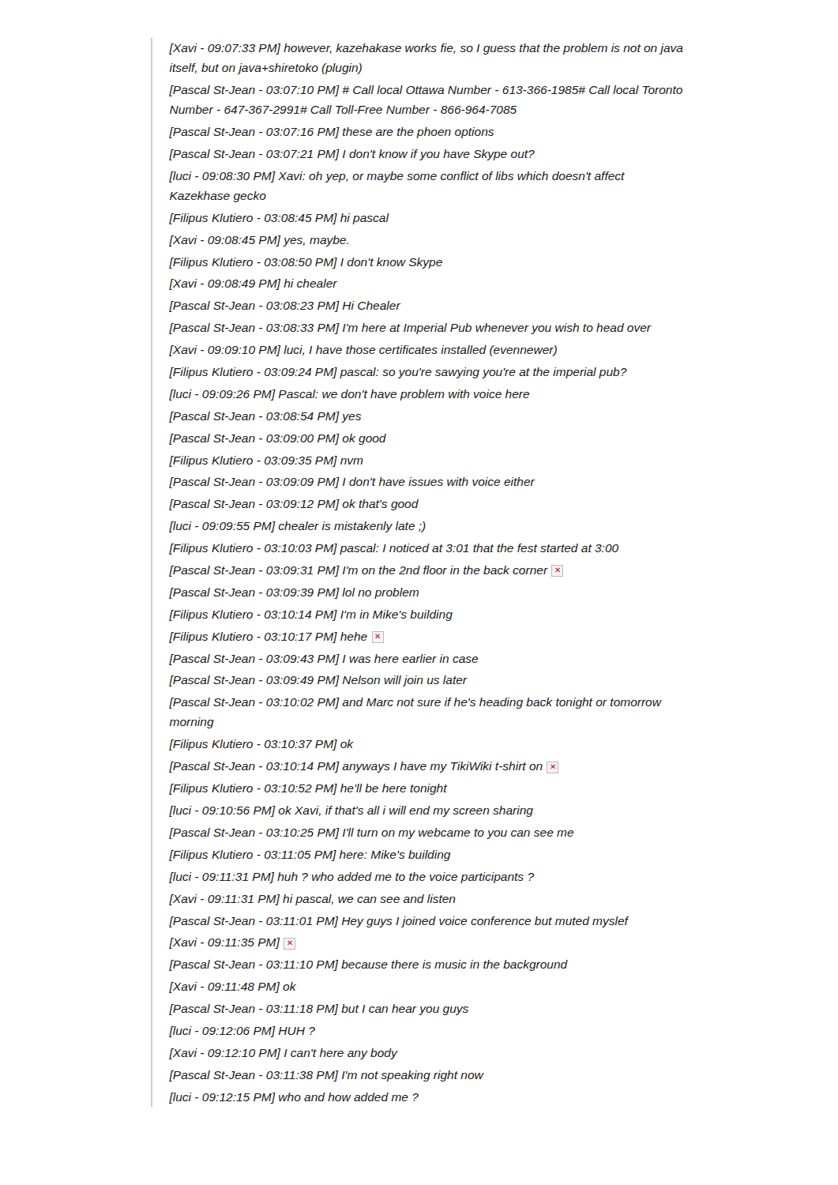[Xavi - 09:07:33 PM] however, kazehakase works fie, so I guess that the problem is not on java itself, but on java+shiretoko (plugin)
[Pascal St-Jean - 03:07:10 PM] # Call local Ottawa Number - 613-366-1985# Call local Toronto Number - 647-367-2991# Call Toll-Free Number - 866-964-7085
[Pascal St-Jean - 03:07:16 PM] these are the phoen options
[Pascal St-Jean - 03:07:21 PM] I don't know if you have Skype out?
[luci - 09:08:30 PM] Xavi: oh yep, or maybe some conflict of libs which doesn't affect Kazekhase gecko
[Filipus Klutiero - 03:08:45 PM] hi pascal
[Xavi - 09:08:45 PM] yes, maybe.
[Filipus Klutiero - 03:08:50 PM] I don't know Skype
[Xavi - 09:08:49 PM] hi chealer
[Pascal St-Jean - 03:08:23 PM] Hi Chealer
[Pascal St-Jean - 03:08:33 PM] I'm here at Imperial Pub whenever you wish to head over
[Xavi - 09:09:10 PM] luci, I have those certificates installed (evennewer)
[Filipus Klutiero - 03:09:24 PM] pascal: so you're sawying you're at the imperial pub?
[luci - 09:09:26 PM] Pascal: we don't have problem with voice here
[Pascal St-Jean - 03:08:54 PM] yes
[Pascal St-Jean - 03:09:00 PM] ok good
[Filipus Klutiero - 03:09:35 PM] nvm
[Pascal St-Jean - 03:09:09 PM] I don't have issues with voice either
[Pascal St-Jean - 03:09:12 PM] ok that's good
[luci - 09:09:55 PM] chealer is mistakenly late ;)
[Filipus Klutiero - 03:10:03 PM] pascal: I noticed at 3:01 that the fest started at 3:00
[Pascal St-Jean - 03:09:31 PM] I'm on the 2nd floor in the back corner ✕
[Pascal St-Jean - 03:09:39 PM] lol no problem
[Filipus Klutiero - 03:10:14 PM] I'm in Mike's building
[Filipus Klutiero - 03:10:17 PM] hehe ✕
[Pascal St-Jean - 03:09:43 PM] I was here earlier in case
[Pascal St-Jean - 03:09:49 PM] Nelson will join us later
[Pascal St-Jean - 03:10:02 PM] and Marc not sure if he's heading back tonight or tomorrow morning
[Filipus Klutiero - 03:10:37 PM] ok
[Pascal St-Jean - 03:10:14 PM] anyways I have my TikiWiki t-shirt on ✕
[Filipus Klutiero - 03:10:52 PM] he'll be here tonight
[luci - 09:10:56 PM] ok Xavi, if that's all i will end my screen sharing
[Pascal St-Jean - 03:10:25 PM] I'll turn on my webcame to you can see me
[Filipus Klutiero - 03:11:05 PM] here: Mike's building
[luci - 09:11:31 PM] huh ? who added me to the voice participants ?
[Xavi - 09:11:31 PM] hi pascal, we can see and listen
[Pascal St-Jean - 03:11:01 PM] Hey guys I joined voice conference but muted myslef
[Xavi - 09:11:35 PM] ✕
[Pascal St-Jean - 03:11:10 PM] because there is music in the background
[Xavi - 09:11:48 PM] ok
[Pascal St-Jean - 03:11:18 PM] but I can hear you guys
[luci - 09:12:06 PM] HUH ?
[Xavi - 09:12:10 PM] I can't here any body
[Pascal St-Jean - 03:11:38 PM] I'm not speaking right now
[luci - 09:12:15 PM] who and how added me ?